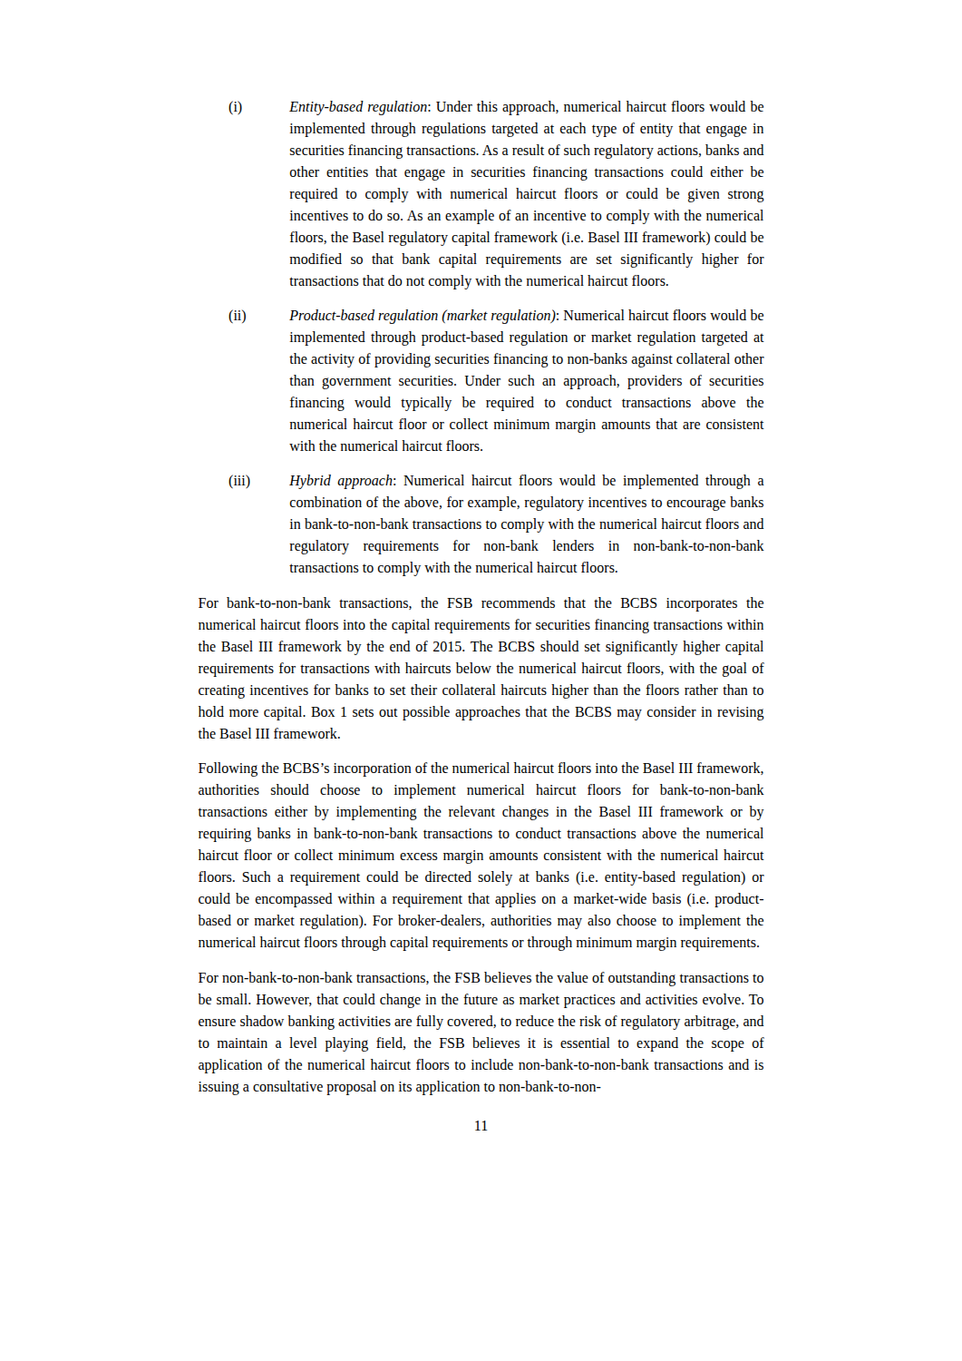(i) Entity-based regulation: Under this approach, numerical haircut floors would be implemented through regulations targeted at each type of entity that engage in securities financing transactions. As a result of such regulatory actions, banks and other entities that engage in securities financing transactions could either be required to comply with numerical haircut floors or could be given strong incentives to do so. As an example of an incentive to comply with the numerical floors, the Basel regulatory capital framework (i.e. Basel III framework) could be modified so that bank capital requirements are set significantly higher for transactions that do not comply with the numerical haircut floors.
(ii) Product-based regulation (market regulation): Numerical haircut floors would be implemented through product-based regulation or market regulation targeted at the activity of providing securities financing to non-banks against collateral other than government securities. Under such an approach, providers of securities financing would typically be required to conduct transactions above the numerical haircut floor or collect minimum margin amounts that are consistent with the numerical haircut floors.
(iii) Hybrid approach: Numerical haircut floors would be implemented through a combination of the above, for example, regulatory incentives to encourage banks in bank-to-non-bank transactions to comply with the numerical haircut floors and regulatory requirements for non-bank lenders in non-bank-to-non-bank transactions to comply with the numerical haircut floors.
For bank-to-non-bank transactions, the FSB recommends that the BCBS incorporates the numerical haircut floors into the capital requirements for securities financing transactions within the Basel III framework by the end of 2015. The BCBS should set significantly higher capital requirements for transactions with haircuts below the numerical haircut floors, with the goal of creating incentives for banks to set their collateral haircuts higher than the floors rather than to hold more capital. Box 1 sets out possible approaches that the BCBS may consider in revising the Basel III framework.
Following the BCBS’s incorporation of the numerical haircut floors into the Basel III framework, authorities should choose to implement numerical haircut floors for bank-to-non-bank transactions either by implementing the relevant changes in the Basel III framework or by requiring banks in bank-to-non-bank transactions to conduct transactions above the numerical haircut floor or collect minimum excess margin amounts consistent with the numerical haircut floors. Such a requirement could be directed solely at banks (i.e. entity-based regulation) or could be encompassed within a requirement that applies on a market-wide basis (i.e. product-based or market regulation). For broker-dealers, authorities may also choose to implement the numerical haircut floors through capital requirements or through minimum margin requirements.
For non-bank-to-non-bank transactions, the FSB believes the value of outstanding transactions to be small. However, that could change in the future as market practices and activities evolve. To ensure shadow banking activities are fully covered, to reduce the risk of regulatory arbitrage, and to maintain a level playing field, the FSB believes it is essential to expand the scope of application of the numerical haircut floors to include non-bank-to-non-bank transactions and is issuing a consultative proposal on its application to non-bank-to-non-
11